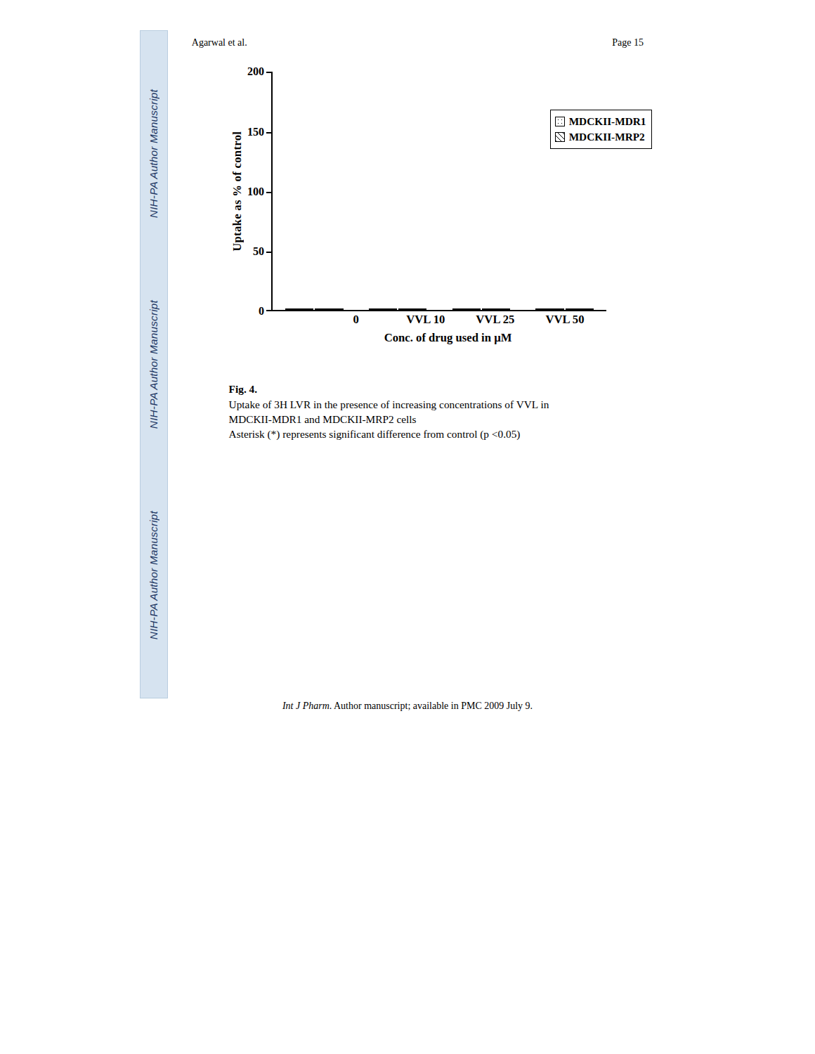NIH-PA Author Manuscript NIH-PA Author Manuscript NIH-PA Author Manuscript
Agarwal et al.
Page 15
Uptake as % of control
200
150
100
50
0
0 VVL 10 VVL 25 VVL 50
Conc. of drug used in µM
MDCKII-MDR1
MDCKII-MRP2
Fig. 4. Uptake of 3H LVR in the presence of increasing concentrations of VVL in MDCKII-MDR1 and MDCKII-MRP2 cells
Asterisk (*) represents significant difference from control (p <0.05)
Int J Pharm. Author manuscript; available in PMC 2009 July 9.